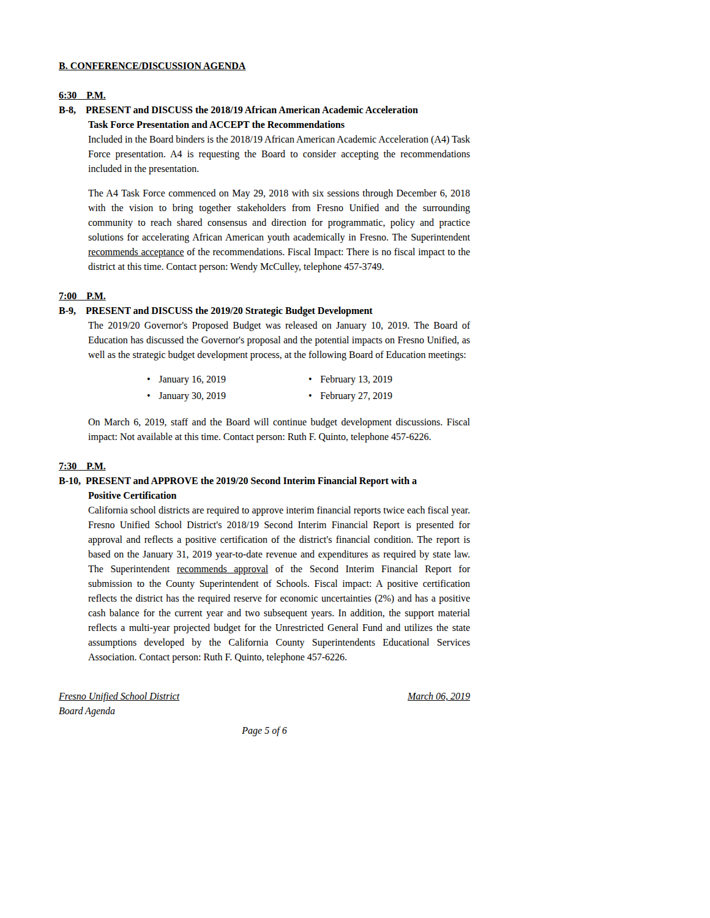B. CONFERENCE/DISCUSSION AGENDA
6:30 P.M.
B-8, PRESENT and DISCUSS the 2018/19 African American Academic Acceleration
Task Force Presentation and ACCEPT the Recommendations
Included in the Board binders is the 2018/19 African American Academic Acceleration (A4) Task Force presentation. A4 is requesting the Board to consider accepting the recommendations included in the presentation.
The A4 Task Force commenced on May 29, 2018 with six sessions through December 6, 2018 with the vision to bring together stakeholders from Fresno Unified and the surrounding community to reach shared consensus and direction for programmatic, policy and practice solutions for accelerating African American youth academically in Fresno. The Superintendent recommends acceptance of the recommendations. Fiscal Impact: There is no fiscal impact to the district at this time. Contact person: Wendy McCulley, telephone 457-3749.
7:00 P.M.
B-9, PRESENT and DISCUSS the 2019/20 Strategic Budget Development
The 2019/20 Governor's Proposed Budget was released on January 10, 2019. The Board of Education has discussed the Governor's proposal and the potential impacts on Fresno Unified, as well as the strategic budget development process, at the following Board of Education meetings:
January 16, 2019
January 30, 2019
February 13, 2019
February 27, 2019
On March 6, 2019, staff and the Board will continue budget development discussions. Fiscal impact: Not available at this time. Contact person: Ruth F. Quinto, telephone 457-6226.
7:30 P.M.
B-10, PRESENT and APPROVE the 2019/20 Second Interim Financial Report with a
Positive Certification
California school districts are required to approve interim financial reports twice each fiscal year. Fresno Unified School District's 2018/19 Second Interim Financial Report is presented for approval and reflects a positive certification of the district's financial condition. The report is based on the January 31, 2019 year-to-date revenue and expenditures as required by state law. The Superintendent recommends approval of the Second Interim Financial Report for submission to the County Superintendent of Schools. Fiscal impact: A positive certification reflects the district has the required reserve for economic uncertainties (2%) and has a positive cash balance for the current year and two subsequent years. In addition, the support material reflects a multi-year projected budget for the Unrestricted General Fund and utilizes the state assumptions developed by the California County Superintendents Educational Services Association. Contact person: Ruth F. Quinto, telephone 457-6226.
Fresno Unified School District March 06, 2019
Board Agenda
Page 5 of 6